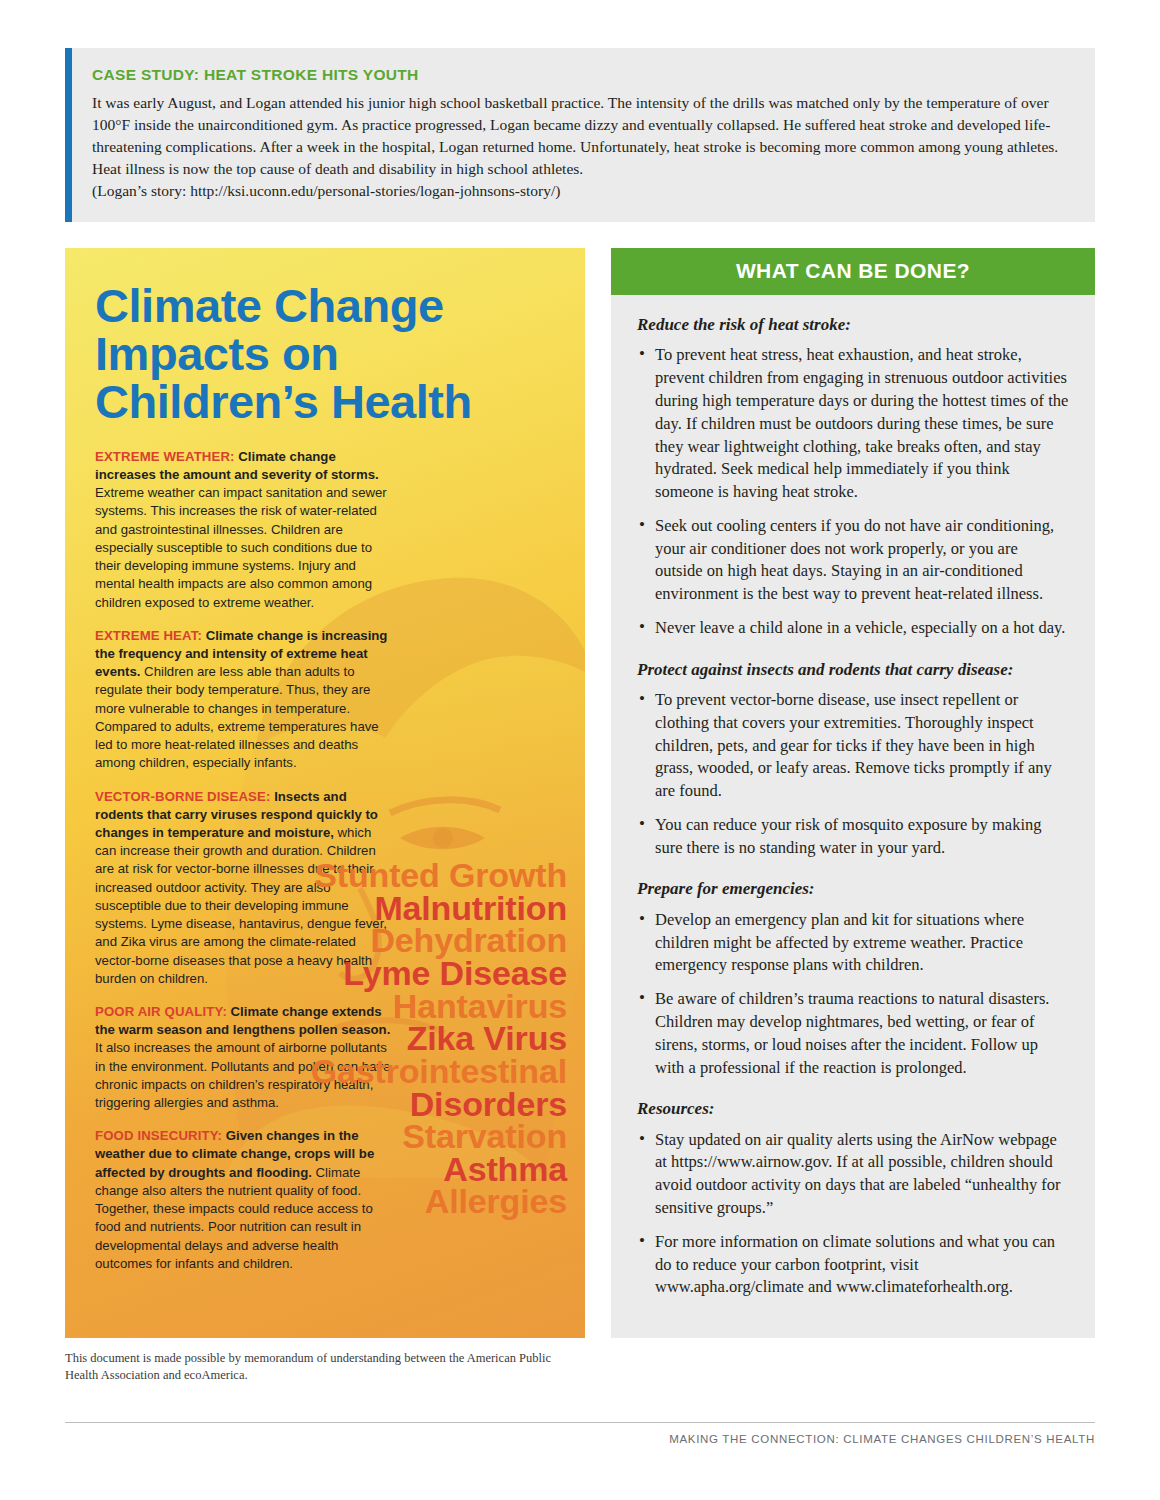Case Study: Heat Stroke Hits Youth
It was early August, and Logan attended his junior high school basketball practice. The intensity of the drills was matched only by the temperature of over 100°F inside the unairconditioned gym. As practice progressed, Logan became dizzy and eventually collapsed. He suffered heat stroke and developed life-threatening complications. After a week in the hospital, Logan returned home. Unfortunately, heat stroke is becoming more common among young athletes. Heat illness is now the top cause of death and disability in high school athletes.
(Logan’s story: http://ksi.uconn.edu/personal-stories/logan-johnsons-story/)
Climate Change
Impacts on
Children’s Health
EXTREME WEATHER: Climate change increases the amount and severity of storms. Extreme weather can impact sanitation and sewer systems. This increases the risk of water-related and gastrointestinal illnesses. Children are especially susceptible to such conditions due to their developing immune systems. Injury and mental health impacts are also common among children exposed to extreme weather.
EXTREME HEAT: Climate change is increasing the frequency and intensity of extreme heat events. Children are less able than adults to regulate their body temperature. Thus, they are more vulnerable to changes in temperature. Compared to adults, extreme temperatures have led to more heat-related illnesses and deaths among children, especially infants.
VECTOR-BORNE DISEASE: Insects and rodents that carry viruses respond quickly to changes in temperature and moisture, which can increase their growth and duration. Children are at risk for vector-borne illnesses due to their increased outdoor activity. They are also susceptible due to their developing immune systems. Lyme disease, hantavirus, dengue fever, and Zika virus are among the climate-related vector-borne diseases that pose a heavy health burden on children.
POOR AIR QUALITY: Climate change extends the warm season and lengthens pollen season. It also increases the amount of airborne pollutants in the environment. Pollutants and pollen can have chronic impacts on children’s respiratory health, triggering allergies and asthma.
FOOD INSECURITY: Given changes in the weather due to climate change, crops will be affected by droughts and flooding. Climate change also alters the nutrient quality of food. Together, these impacts could reduce access to food and nutrients. Poor nutrition can result in developmental delays and adverse health outcomes for infants and children.
Stunted Growth Malnutrition Dehydration Lyme Disease Hantavirus Zika Virus Gastrointestinal Disorders Starvation Asthma Allergies
This document is made possible by memorandum of understanding between the American Public Health Association and ecoAmerica.
What Can Be Done?
Reduce the risk of heat stroke:
To prevent heat stress, heat exhaustion, and heat stroke, prevent children from engaging in strenuous outdoor activities during high temperature days or during the hottest times of the day. If children must be outdoors during these times, be sure they wear lightweight clothing, take breaks often, and stay hydrated. Seek medical help immediately if you think someone is having heat stroke.
Seek out cooling centers if you do not have air conditioning, your air conditioner does not work properly, or you are outside on high heat days. Staying in an air-conditioned environment is the best way to prevent heat-related illness.
Never leave a child alone in a vehicle, especially on a hot day.
Protect against insects and rodents that carry disease:
To prevent vector-borne disease, use insect repellent or clothing that covers your extremities. Thoroughly inspect children, pets, and gear for ticks if they have been in high grass, wooded, or leafy areas. Remove ticks promptly if any are found.
You can reduce your risk of mosquito exposure by making sure there is no standing water in your yard.
Prepare for emergencies:
Develop an emergency plan and kit for situations where children might be affected by extreme weather. Practice emergency response plans with children.
Be aware of children’s trauma reactions to natural disasters. Children may develop nightmares, bed wetting, or fear of sirens, storms, or loud noises after the incident. Follow up with a professional if the reaction is prolonged.
Resources:
Stay updated on air quality alerts using the AirNow webpage at https://www.airnow.gov. If at all possible, children should avoid outdoor activity on days that are labeled “unhealthy for sensitive groups.”
For more information on climate solutions and what you can do to reduce your carbon footprint, visit www.apha.org/climate and www.climateforhealth.org.
Making the Connection: Climate Changes Children’s Health